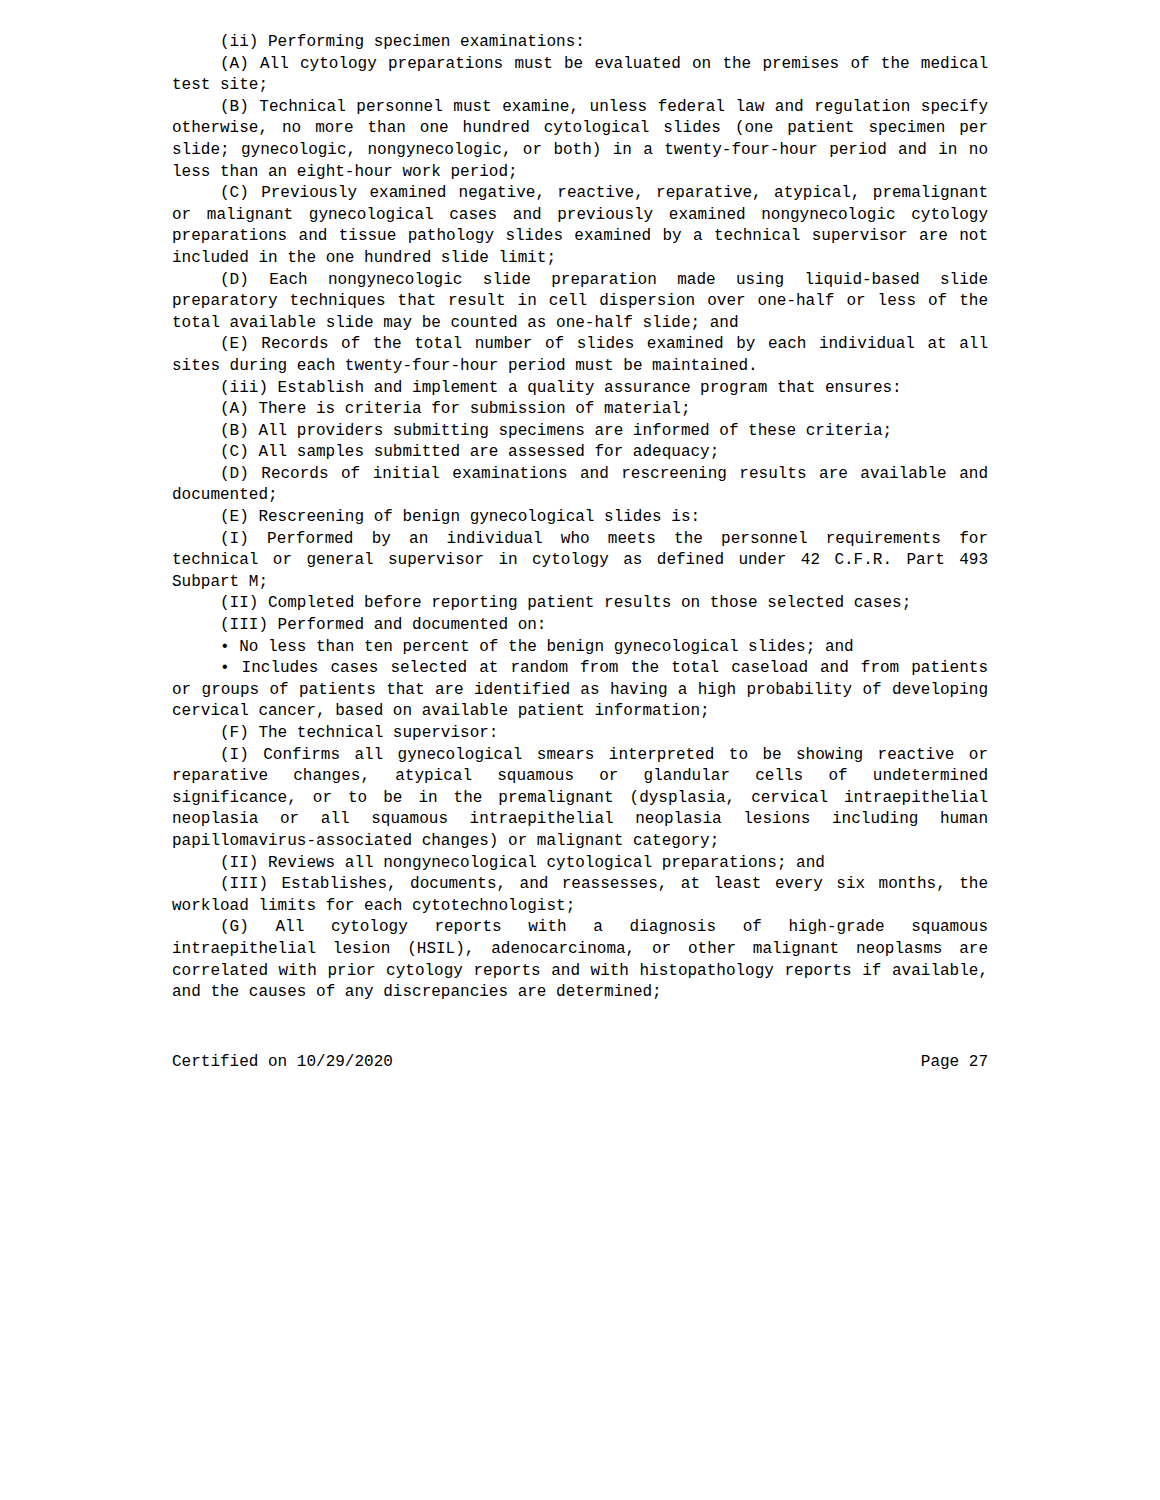(ii) Performing specimen examinations:
(A) All cytology preparations must be evaluated on the premises of the medical test site;
(B) Technical personnel must examine, unless federal law and regulation specify otherwise, no more than one hundred cytological slides (one patient specimen per slide; gynecologic, nongynecologic, or both) in a twenty-four-hour period and in no less than an eight-hour work period;
(C) Previously examined negative, reactive, reparative, atypical, premalignant or malignant gynecological cases and previously examined nongynecologic cytology preparations and tissue pathology slides examined by a technical supervisor are not included in the one hundred slide limit;
(D) Each nongynecologic slide preparation made using liquid-based slide preparatory techniques that result in cell dispersion over one-half or less of the total available slide may be counted as one-half slide; and
(E) Records of the total number of slides examined by each individual at all sites during each twenty-four-hour period must be maintained.
(iii) Establish and implement a quality assurance program that ensures:
(A) There is criteria for submission of material;
(B) All providers submitting specimens are informed of these criteria;
(C) All samples submitted are assessed for adequacy;
(D) Records of initial examinations and rescreening results are available and documented;
(E) Rescreening of benign gynecological slides is:
(I) Performed by an individual who meets the personnel requirements for technical or general supervisor in cytology as defined under 42 C.F.R. Part 493 Subpart M;
(II) Completed before reporting patient results on those selected cases;
(III) Performed and documented on:
• No less than ten percent of the benign gynecological slides; and
• Includes cases selected at random from the total caseload and from patients or groups of patients that are identified as having a high probability of developing cervical cancer, based on available patient information;
(F) The technical supervisor:
(I) Confirms all gynecological smears interpreted to be showing reactive or reparative changes, atypical squamous or glandular cells of undetermined significance, or to be in the premalignant (dysplasia, cervical intraepithelial neoplasia or all squamous intraepithelial neoplasia lesions including human papillomavirus-associated changes) or malignant category;
(II) Reviews all nongynecological cytological preparations; and
(III) Establishes, documents, and reassesses, at least every six months, the workload limits for each cytotechnologist;
(G) All cytology reports with a diagnosis of high-grade squamous intraepithelial lesion (HSIL), adenocarcinoma, or other malignant neoplasms are correlated with prior cytology reports and with histopathology reports if available, and the causes of any discrepancies are determined;
Certified on 10/29/2020 Page 27